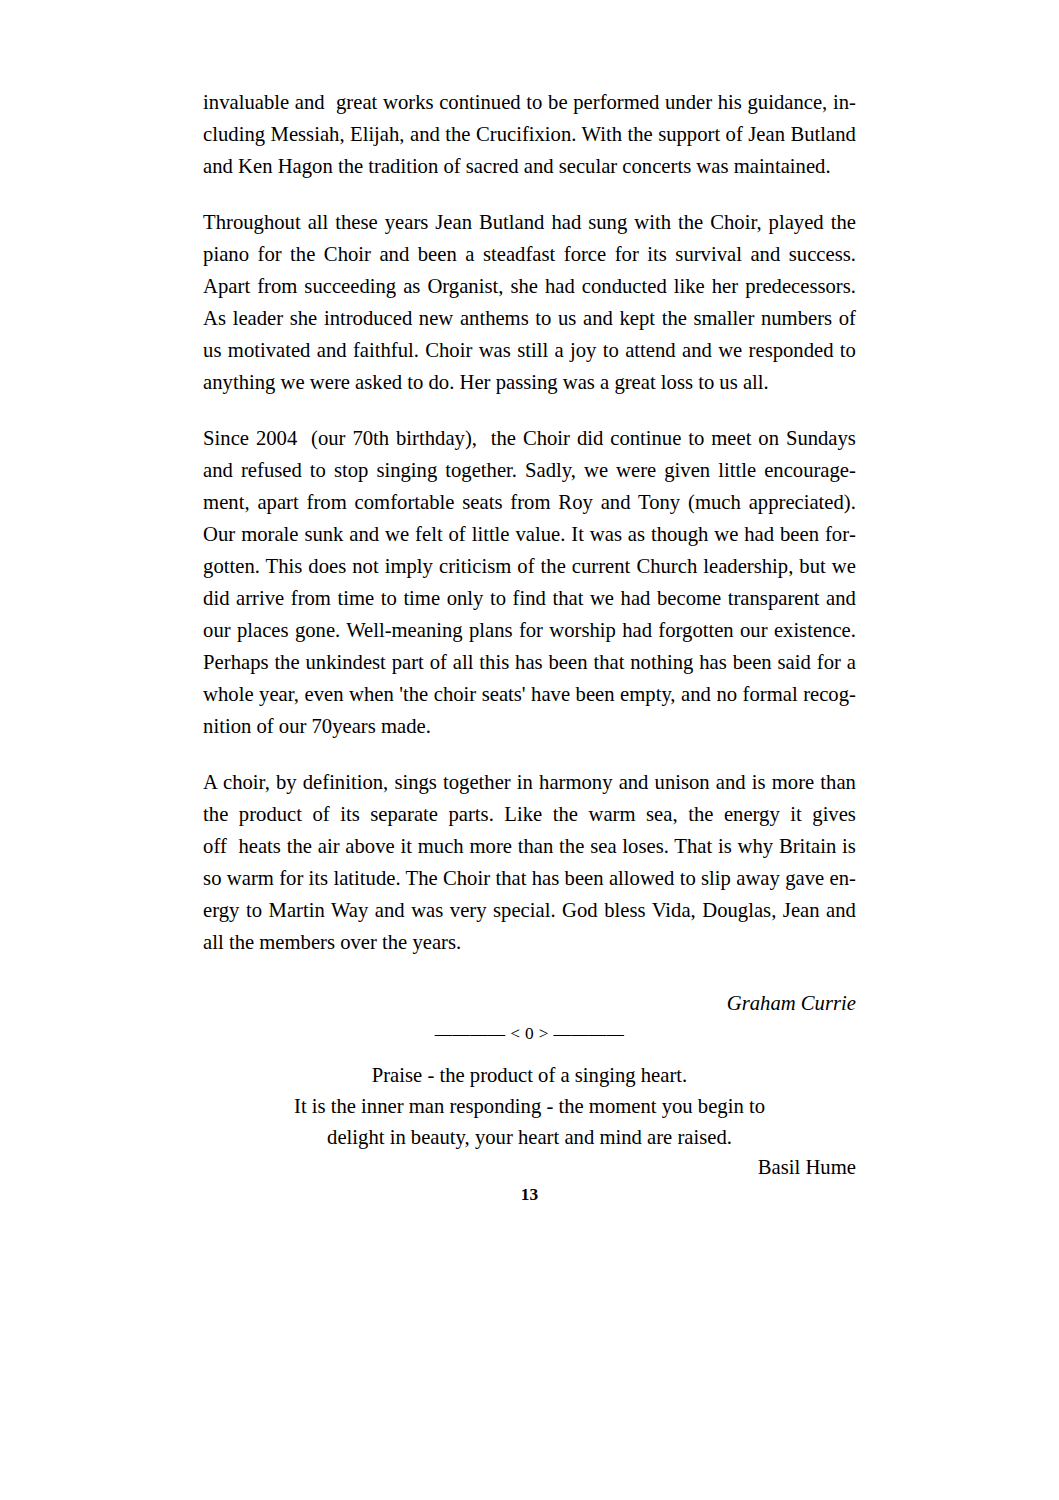invaluable and great works continued to be performed under his guidance, including Messiah, Elijah, and the Crucifixion. With the support of Jean Butland and Ken Hagon the tradition of sacred and secular concerts was maintained.
Throughout all these years Jean Butland had sung with the Choir, played the piano for the Choir and been a steadfast force for its survival and success. Apart from succeeding as Organist, she had conducted like her predecessors. As leader she introduced new anthems to us and kept the smaller numbers of us motivated and faithful. Choir was still a joy to attend and we responded to anything we were asked to do. Her passing was a great loss to us all.
Since 2004 (our 70th birthday), the Choir did continue to meet on Sundays and refused to stop singing together. Sadly, we were given little encouragement, apart from comfortable seats from Roy and Tony (much appreciated). Our morale sunk and we felt of little value. It was as though we had been forgotten. This does not imply criticism of the current Church leadership, but we did arrive from time to time only to find that we had become transparent and our places gone. Well-meaning plans for worship had forgotten our existence. Perhaps the unkindest part of all this has been that nothing has been said for a whole year, even when 'the choir seats' have been empty, and no formal recognition of our 70years made.
A choir, by definition, sings together in harmony and unison and is more than the product of its separate parts. Like the warm sea, the energy it gives off heats the air above it much more than the sea loses. That is why Britain is so warm for its latitude. The Choir that has been allowed to slip away gave energy to Martin Way and was very special. God bless Vida, Douglas, Jean and all the members over the years.
Graham Currie
———— < 0 > ————
Praise - the product of a singing heart.
It is the inner man responding - the moment you begin to
delight in beauty, your heart and mind are raised.
Basil Hume
13